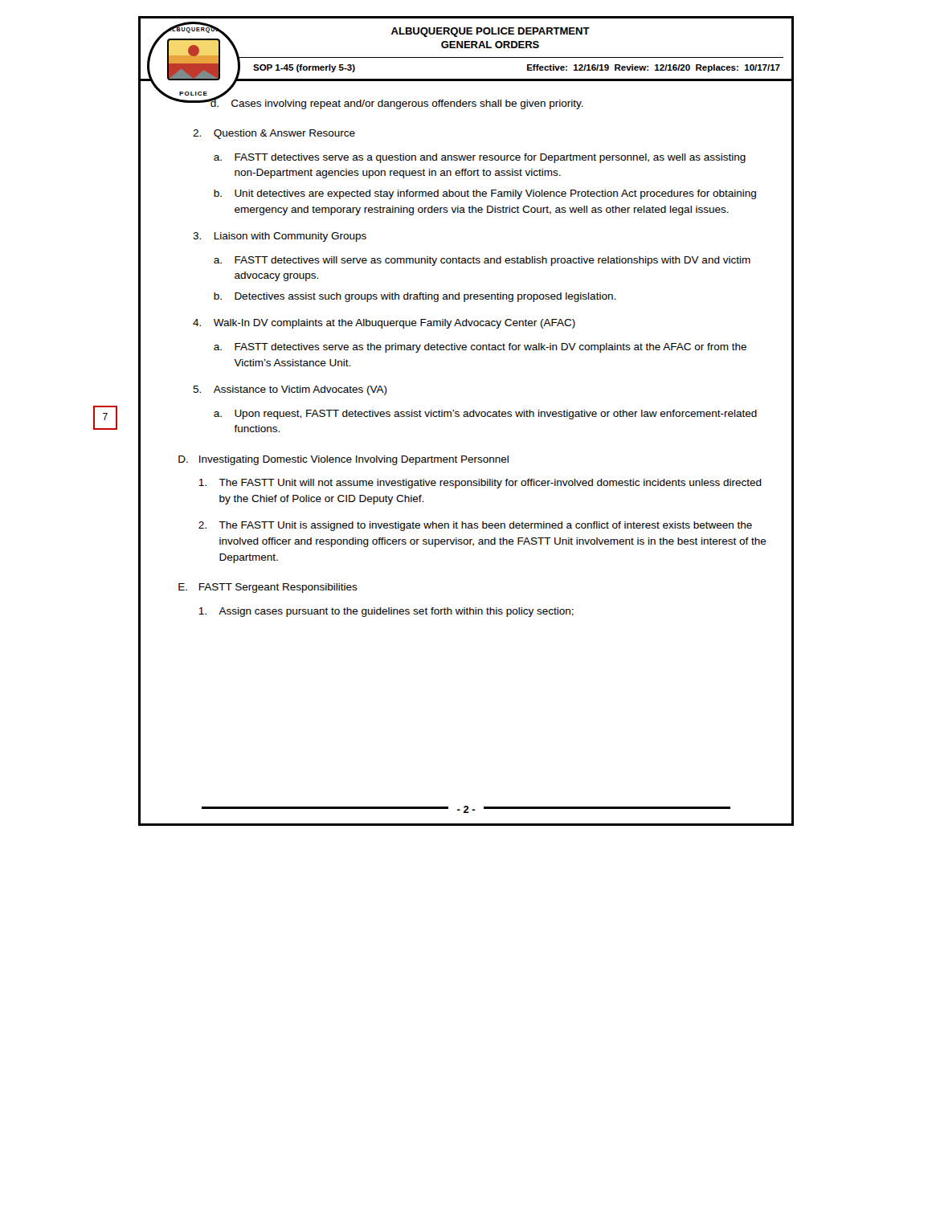ALBUQUERQUE
POLICE
ALBUQUERQUE POLICE DEPARTMENT
GENERAL ORDERS
SOP 1-45 (formerly 5-3) Effective: 12/16/19 Review: 12/16/20 Replaces: 10/17/17
d. Cases involving repeat and/or dangerous offenders shall be given priority.
2. Question & Answer Resource
a. FASTT detectives serve as a question and answer resource for Department personnel, as well as assisting non-Department agencies upon request in an effort to assist victims.
b. Unit detectives are expected stay informed about the Family Violence Protection Act procedures for obtaining emergency and temporary restraining orders via the District Court, as well as other related legal issues.
3. Liaison with Community Groups
a. FASTT detectives will serve as community contacts and establish proactive relationships with DV and victim advocacy groups.
b. Detectives assist such groups with drafting and presenting proposed legislation.
4. Walk-In DV complaints at the Albuquerque Family Advocacy Center (AFAC)
a. FASTT detectives serve as the primary detective contact for walk-in DV complaints at the AFAC or from the Victim’s Assistance Unit.
5. Assistance to Victim Advocates (VA)
7 a. Upon request, FASTT detectives assist victim’s advocates with investigative or other law enforcement-related functions.
D. Investigating Domestic Violence Involving Department Personnel
1. The FASTT Unit will not assume investigative responsibility for officer-involved domestic incidents unless directed by the Chief of Police or CID Deputy Chief.
2. The FASTT Unit is assigned to investigate when it has been determined a conflict of interest exists between the involved officer and responding officers or supervisor, and the FASTT Unit involvement is in the best interest of the Department.
E. FASTT Sergeant Responsibilities
1. Assign cases pursuant to the guidelines set forth within this policy section;
- 2 -